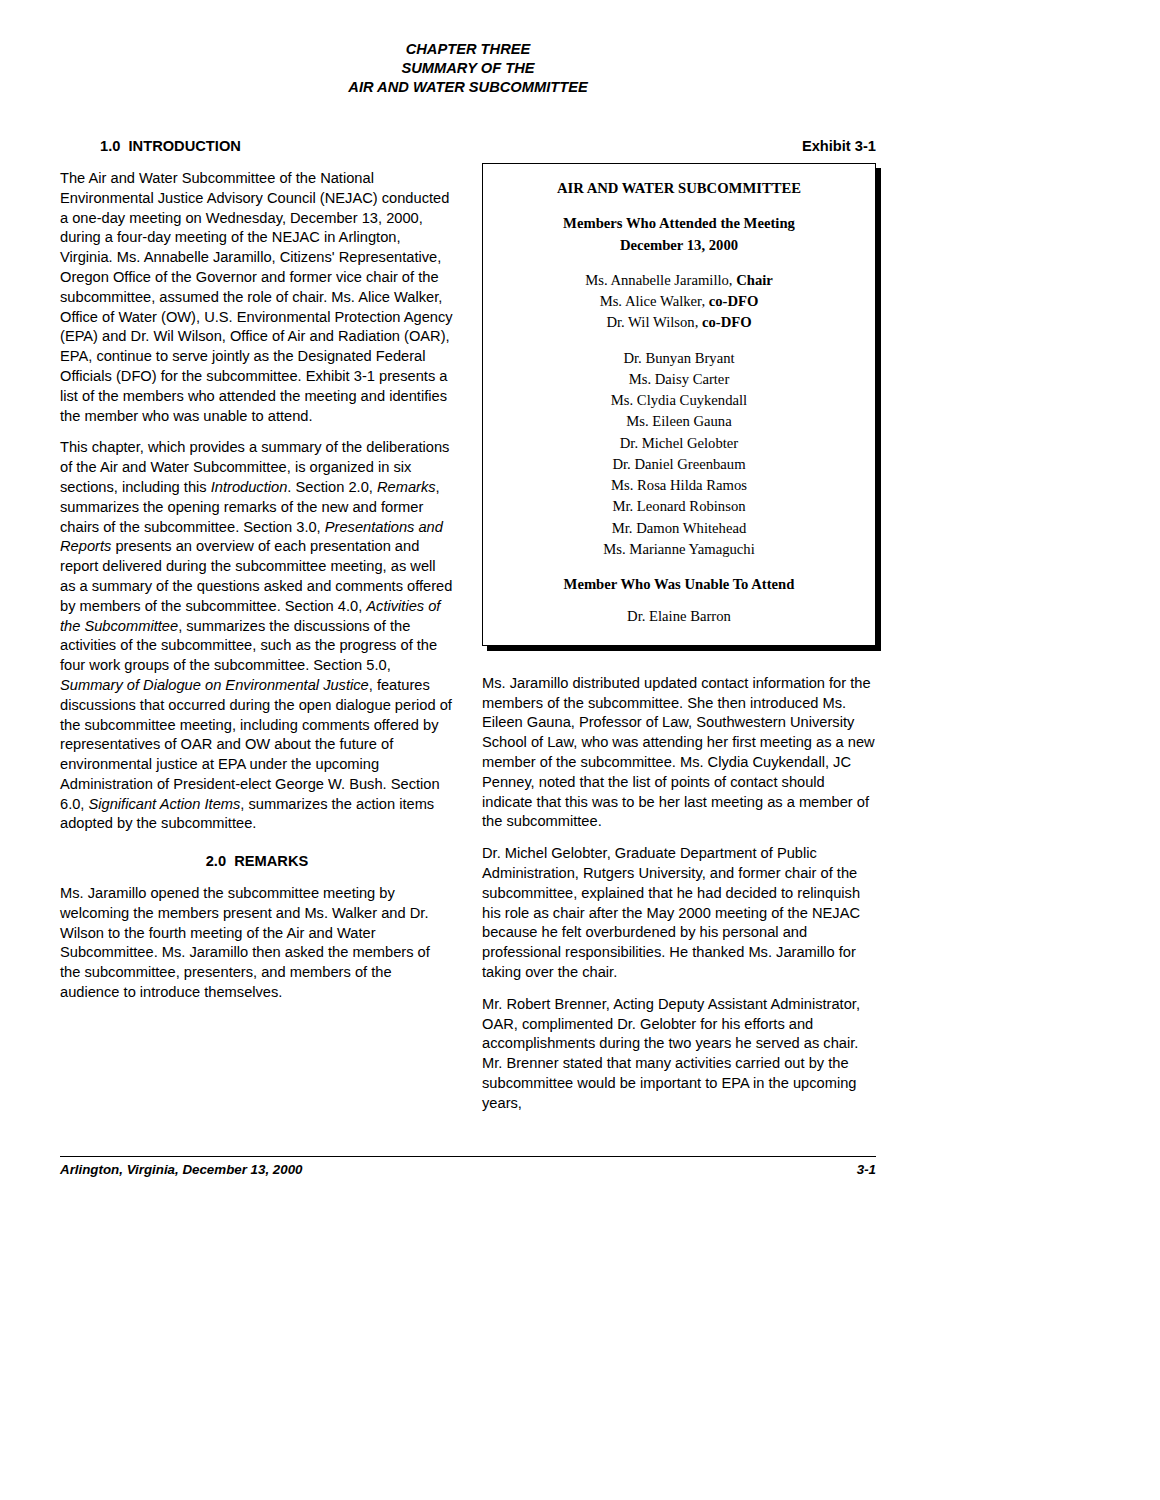CHAPTER THREE
SUMMARY OF THE
AIR AND WATER SUBCOMMITTEE
1.0 INTRODUCTION
The Air and Water Subcommittee of the National Environmental Justice Advisory Council (NEJAC) conducted a one-day meeting on Wednesday, December 13, 2000, during a four-day meeting of the NEJAC in Arlington, Virginia. Ms. Annabelle Jaramillo, Citizens' Representative, Oregon Office of the Governor and former vice chair of the subcommittee, assumed the role of chair. Ms. Alice Walker, Office of Water (OW), U.S. Environmental Protection Agency (EPA) and Dr. Wil Wilson, Office of Air and Radiation (OAR), EPA, continue to serve jointly as the Designated Federal Officials (DFO) for the subcommittee. Exhibit 3-1 presents a list of the members who attended the meeting and identifies the member who was unable to attend.
This chapter, which provides a summary of the deliberations of the Air and Water Subcommittee, is organized in six sections, including this Introduction. Section 2.0, Remarks, summarizes the opening remarks of the new and former chairs of the subcommittee. Section 3.0, Presentations and Reports presents an overview of each presentation and report delivered during the subcommittee meeting, as well as a summary of the questions asked and comments offered by members of the subcommittee. Section 4.0, Activities of the Subcommittee, summarizes the discussions of the activities of the subcommittee, such as the progress of the four work groups of the subcommittee. Section 5.0, Summary of Dialogue on Environmental Justice, features discussions that occurred during the open dialogue period of the subcommittee meeting, including comments offered by representatives of OAR and OW about the future of environmental justice at EPA under the upcoming Administration of President-elect George W. Bush. Section 6.0, Significant Action Items, summarizes the action items adopted by the subcommittee.
2.0 REMARKS
Ms. Jaramillo opened the subcommittee meeting by welcoming the members present and Ms. Walker and Dr. Wilson to the fourth meeting of the Air and Water Subcommittee. Ms. Jaramillo then asked the members of the subcommittee, presenters, and members of the audience to introduce themselves.
Exhibit 3-1
AIR AND WATER SUBCOMMITTEE
Members Who Attended the Meeting
December 13, 2000
Ms. Annabelle Jaramillo, Chair
Ms. Alice Walker, co-DFO
Dr. Wil Wilson, co-DFO
Dr. Bunyan Bryant
Ms. Daisy Carter
Ms. Clydia Cuykendall
Ms. Eileen Gauna
Dr. Michel Gelobter
Dr. Daniel Greenbaum
Ms. Rosa Hilda Ramos
Mr. Leonard Robinson
Mr. Damon Whitehead
Ms. Marianne Yamaguchi
Member Who Was Unable To Attend
Dr. Elaine Barron
Ms. Jaramillo distributed updated contact information for the members of the subcommittee. She then introduced Ms. Eileen Gauna, Professor of Law, Southwestern University School of Law, who was attending her first meeting as a new member of the subcommittee. Ms. Clydia Cuykendall, JC Penney, noted that the list of points of contact should indicate that this was to be her last meeting as a member of the subcommittee.
Dr. Michel Gelobter, Graduate Department of Public Administration, Rutgers University, and former chair of the subcommittee, explained that he had decided to relinquish his role as chair after the May 2000 meeting of the NEJAC because he felt overburdened by his personal and professional responsibilities. He thanked Ms. Jaramillo for taking over the chair.
Mr. Robert Brenner, Acting Deputy Assistant Administrator, OAR, complimented Dr. Gelobter for his efforts and accomplishments during the two years he served as chair. Mr. Brenner stated that many activities carried out by the subcommittee would be important to EPA in the upcoming years,
Arlington, Virginia, December 13, 2000
3-1